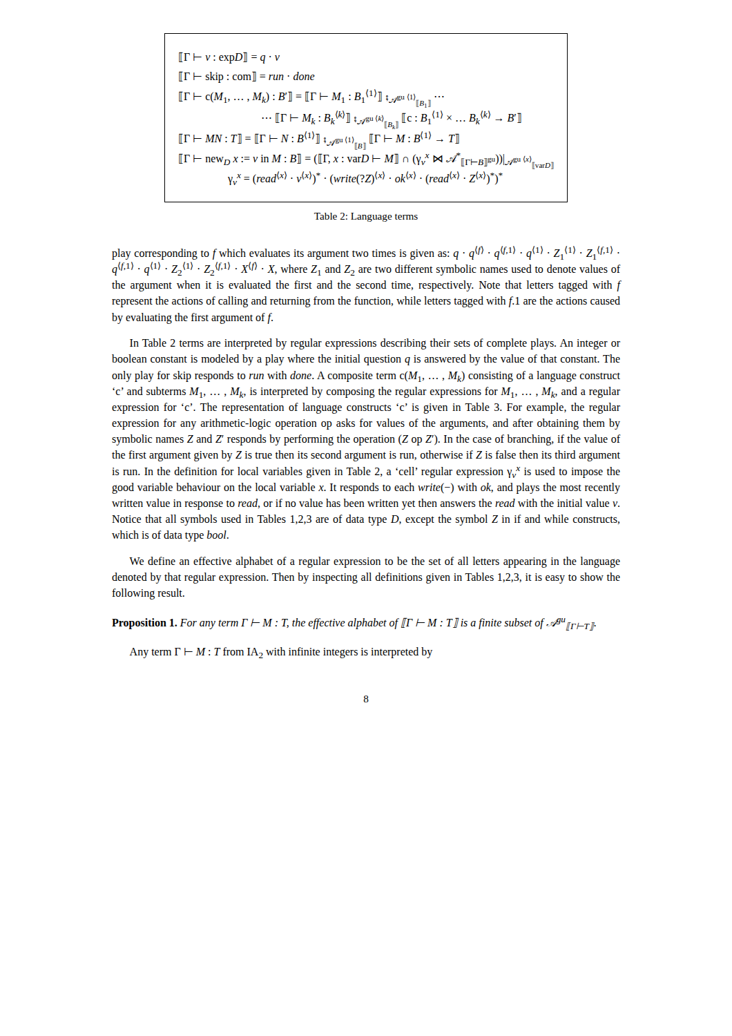⟦Γ ⊢ v : expD⟧ = q · v
⟦Γ ⊢ skip : com⟧ = run · done
⟦Γ ⊢ c(M1, … , Mk) : B′⟧ = ⟦Γ ⊢ M1 : B1⟨1⟩⟧ ⨟𝒜gu ⟨1⟩⟦B1⟧ ⋯
⋯ ⟦Γ ⊢ Mk : Bk⟨k⟩⟧ ⨟𝒜gu ⟨k⟩⟦Bk⟧ ⟦c : B1⟨1⟩ × … Bk⟨k⟩ → B′⟧
⟦Γ ⊢ MN : T⟧ = ⟦Γ ⊢ N : B⟨1⟩⟧ ⨟𝒜gu ⟨1⟩⟦B⟧ ⟦Γ ⊢ M : B⟨1⟩ → T⟧
⟦Γ ⊢ newD x := v in M : B⟧ = (⟦Γ, x : varD ⊢ M⟧ ∩ (γvx ⋈ 𝒜*⟦Γ⊢B⟧gu))|𝒜gu ⟨x⟩⟦varD⟧
γvx = (read⟨x⟩ · v⟨x⟩)* · (write(?Z)⟨x⟩ · ok⟨x⟩ · (read⟨x⟩ · Z⟨x⟩)*)*
Table 2: Language terms
play corresponding to f which evaluates its argument two times is given as: q · q⟨f⟩ · q⟨f,1⟩ · q⟨1⟩ · Z1⟨1⟩ · Z1⟨f,1⟩ · q⟨f,1⟩ · q⟨1⟩ · Z2⟨1⟩ · Z2⟨f,1⟩ · X⟨f⟩ · X, where Z1 and Z2 are two different symbolic names used to denote values of the argument when it is evaluated the first and the second time, respectively. Note that letters tagged with f represent the actions of calling and returning from the function, while letters tagged with f.1 are the actions caused by evaluating the first argument of f.
In Table 2 terms are interpreted by regular expressions describing their sets of complete plays. An integer or boolean constant is modeled by a play where the initial question q is answered by the value of that constant. The only play for skip responds to run with done. A composite term c(M1, … , Mk) consisting of a language construct ‘c’ and subterms M1, … , Mk, is interpreted by composing the regular expressions for M1, … , Mk, and a regular expression for ‘c’. The representation of language constructs ‘c’ is given in Table 3. For example, the regular expression for any arithmetic-logic operation op asks for values of the arguments, and after obtaining them by symbolic names Z and Z′ responds by performing the operation (Z op Z′). In the case of branching, if the value of the first argument given by Z is true then its second argument is run, otherwise if Z is false then its third argument is run. In the definition for local variables given in Table 2, a ‘cell’ regular expression γvx is used to impose the good variable behaviour on the local variable x. It responds to each write(−) with ok, and plays the most recently written value in response to read, or if no value has been written yet then answers the read with the initial value v. Notice that all symbols used in Tables 1,2,3 are of data type D, except the symbol Z in if and while constructs, which is of data type bool.
We define an effective alphabet of a regular expression to be the set of all letters appearing in the language denoted by that regular expression. Then by inspecting all definitions given in Tables 1,2,3, it is easy to show the following result.
Proposition 1. For any term Γ ⊢ M : T, the effective alphabet of ⟦Γ ⊢ M : T⟧ is a finite subset of 𝒜gu⟦Γ⊢T⟧.
Any term Γ ⊢ M : T from IA2 with infinite integers is interpreted by
8